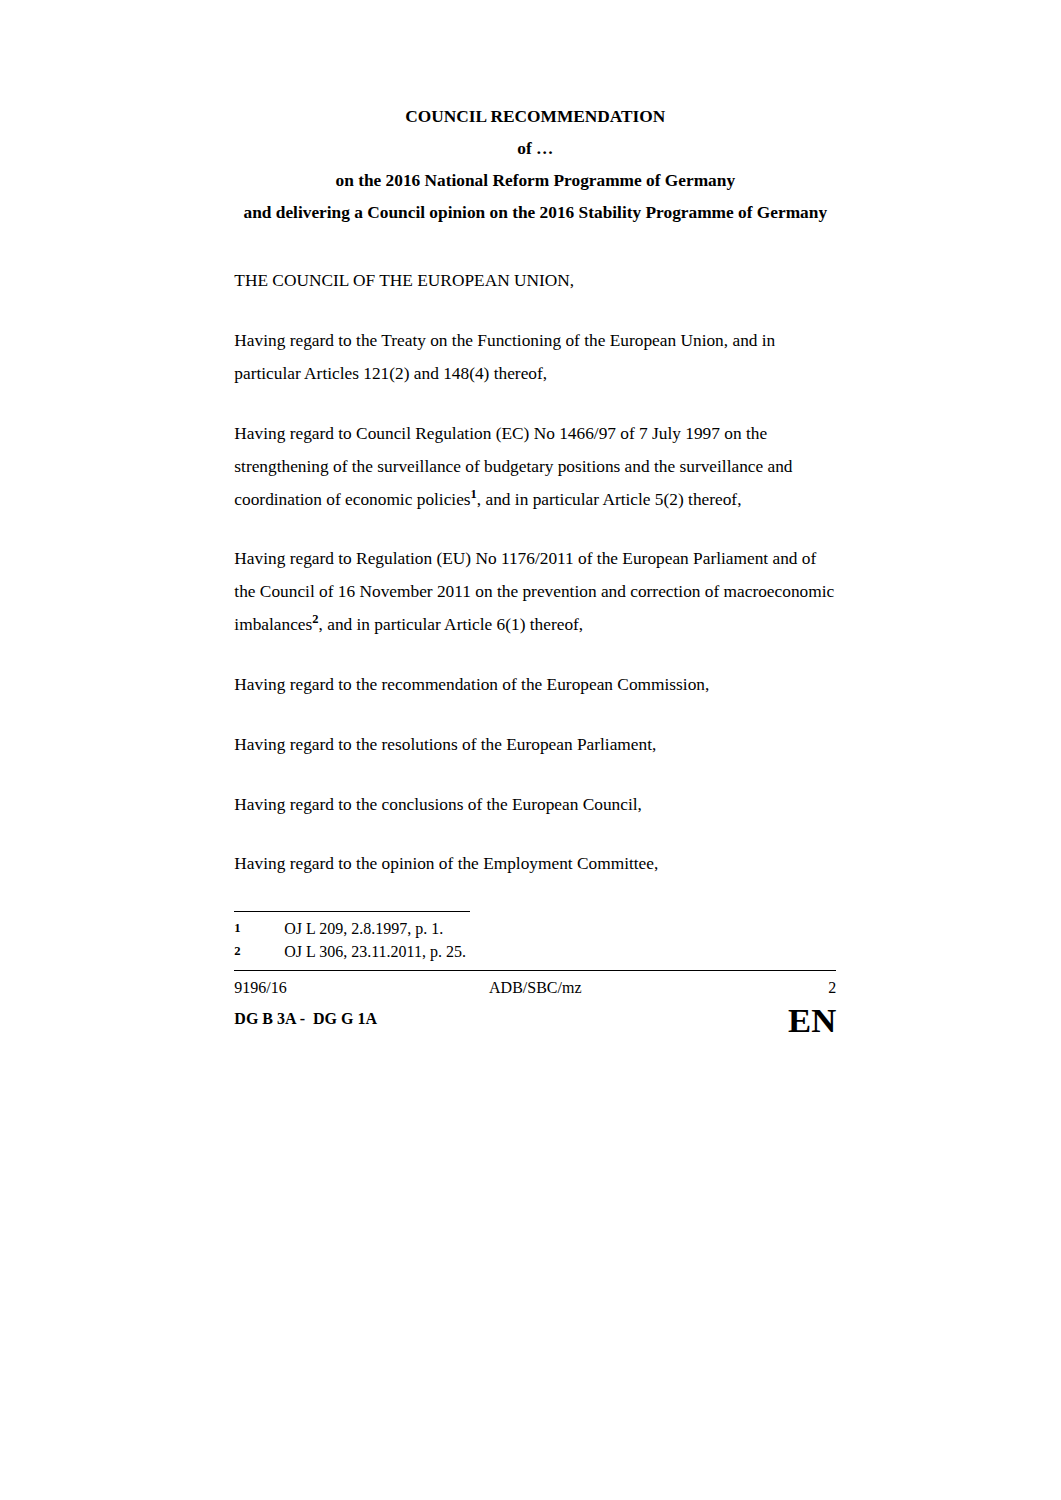COUNCIL RECOMMENDATION of … on the 2016 National Reform Programme of Germany and delivering a Council opinion on the 2016 Stability Programme of Germany
THE COUNCIL OF THE EUROPEAN UNION,
Having regard to the Treaty on the Functioning of the European Union, and in particular Articles 121(2) and 148(4) thereof,
Having regard to Council Regulation (EC) No 1466/97 of 7 July 1997 on the strengthening of the surveillance of budgetary positions and the surveillance and coordination of economic policies1, and in particular Article 5(2) thereof,
Having regard to Regulation (EU) No 1176/2011 of the European Parliament and of the Council of 16 November 2011 on the prevention and correction of macroeconomic imbalances2, and in particular Article 6(1) thereof,
Having regard to the recommendation of the European Commission,
Having regard to the resolutions of the European Parliament,
Having regard to the conclusions of the European Council,
Having regard to the opinion of the Employment Committee,
| 1 | OJ L 209, 2.8.1997, p. 1. |
| 2 | OJ L 306, 23.11.2011, p. 25. |
9196/16
ADB/SBC/mz
2
DG B 3A - DG G 1A
EN